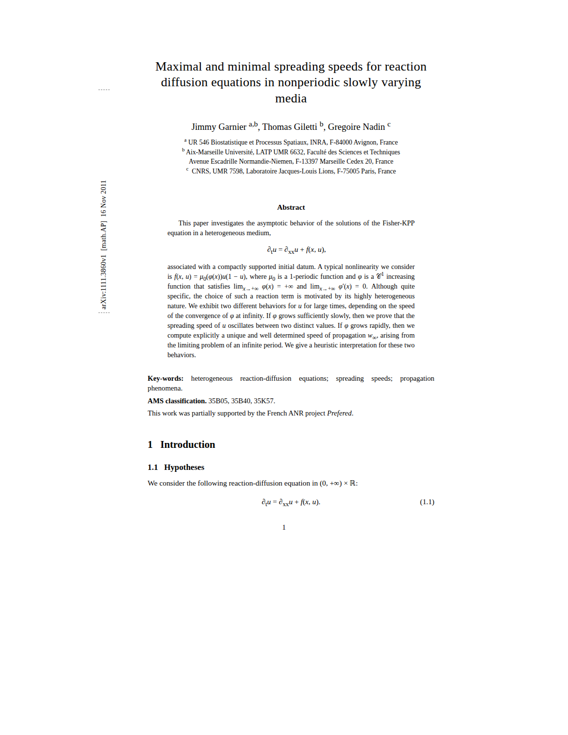arXiv:1111.3860v1 [math.AP] 16 Nov 2011
Maximal and minimal spreading speeds for reaction
diffusion equations in nonperiodic slowly varying media
Jimmy Garnier a,b, Thomas Giletti b, Gregoire Nadin c
a UR 546 Biostatistique et Processus Spatiaux, INRA, F-84000 Avignon, France
b Aix-Marseille Université, LATP UMR 6632, Faculté des Sciences et Techniques
Avenue Escadrille Normandie-Niemen, F-13397 Marseille Cedex 20, France
c CNRS, UMR 7598, Laboratoire Jacques-Louis Lions, F-75005 Paris, France
Abstract
This paper investigates the asymptotic behavior of the solutions of the Fisher-KPP equation in a heterogeneous medium,
∂tu = ∂xxu + f(x, u),
associated with a compactly supported initial datum. A typical nonlinearity we consider is f(x, u) = μ0(φ(x))u(1 − u), where μ0 is a 1-periodic function and φ is a 𝒞1 increasing function that satisfies limx→+∞ φ(x) = +∞ and limx→+∞ φ′(x) = 0. Although quite specific, the choice of such a reaction term is motivated by its highly heterogeneous nature. We exhibit two different behaviors for u for large times, depending on the speed of the convergence of φ at infinity. If φ grows sufficiently slowly, then we prove that the spreading speed of u oscillates between two distinct values. If φ grows rapidly, then we compute explicitly a unique and well determined speed of propagation w∞, arising from the limiting problem of an infinite period. We give a heuristic interpretation for these two behaviors.
Key-words: heterogeneous reaction-diffusion equations; spreading speeds; propagation phenomena.
AMS classification. 35B05, 35B40, 35K57.
This work was partially supported by the French ANR project Prefered.
1 Introduction
1.1 Hypotheses
We consider the following reaction-diffusion equation in (0, +∞) × ℝ:
∂tu = ∂xxu + f(x, u). (1.1)
1